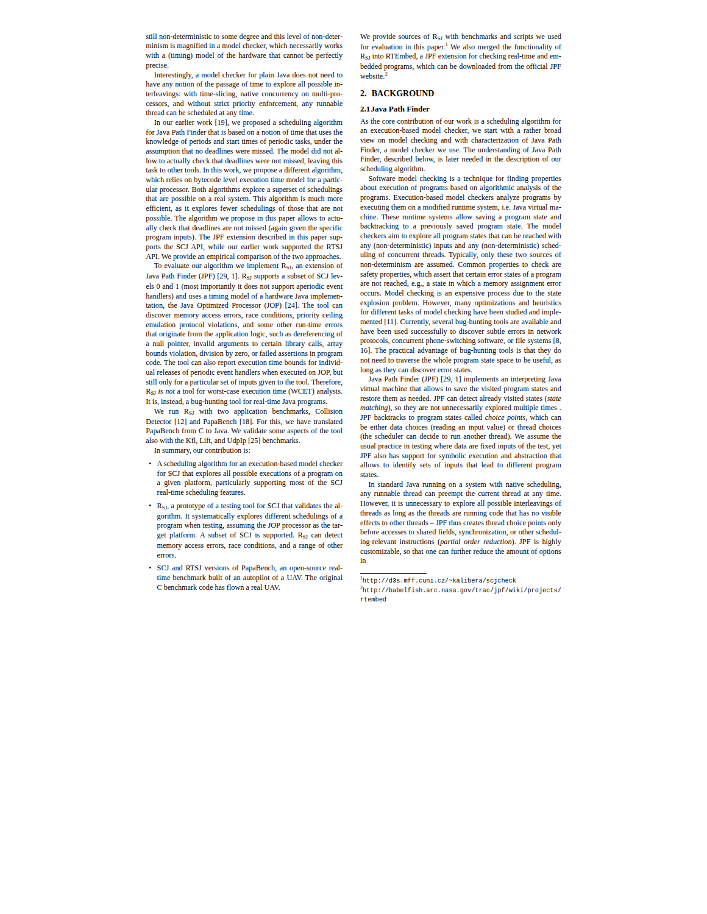still non-deterministic to some degree and this level of non-determinism is magnified in a model checker, which necessarily works with a (timing) model of the hardware that cannot be perfectly precise.
Interestingly, a model checker for plain Java does not need to have any notion of the passage of time to explore all possible interleavings: with time-slicing, native concurrency on multi-processors, and without strict priority enforcement, any runnable thread can be scheduled at any time.
In our earlier work [19], we proposed a scheduling algorithm for Java Path Finder that is based on a notion of time that uses the knowledge of periods and start times of periodic tasks, under the assumption that no deadlines were missed. The model did not allow to actually check that deadlines were not missed, leaving this task to other tools. In this work, we propose a different algorithm, which relies on bytecode level execution time model for a particular processor. Both algorithms explore a superset of schedulings that are possible on a real system. This algorithm is much more efficient, as it explores fewer schedulings of those that are not possible. The algorithm we propose in this paper allows to actually check that deadlines are not missed (again given the specific program inputs). The JPF extension described in this paper supports the SCJ API, while our earlier work supported the RTSJ API. We provide an empirical comparison of the two approaches.
To evaluate our algorithm we implement RSJ, an extension of Java Path Finder (JPF) [29, 1]. RSJ supports a subset of SCJ levels 0 and 1 (most importantly it does not support aperiodic event handlers) and uses a timing model of a hardware Java implementation, the Java Optimized Processor (JOP) [24]. The tool can discover memory access errors, race conditions, priority ceiling emulation protocol violations, and some other run-time errors that originate from the application logic, such as dereferencing of a null pointer, invalid arguments to certain library calls, array bounds violation, division by zero, or failed assertions in program code. The tool can also report execution time bounds for individual releases of periodic event handlers when executed on JOP, but still only for a particular set of inputs given to the tool. Therefore, RSJ is not a tool for worst-case execution time (WCET) analysis. It is, instead, a bug-hunting tool for real-time Java programs.
We run RSJ with two application benchmarks, Collision Detector [12] and PapaBench [18]. For this, we have translated PapaBench from C to Java. We validate some aspects of the tool also with the Kfl, Lift, and UdpIp [25] benchmarks.
In summary, our contribution is:
A scheduling algorithm for an execution-based model checker for SCJ that explores all possible executions of a program on a given platform, particularly supporting most of the SCJ real-time scheduling features.
RSJ, a prototype of a testing tool for SCJ that validates the algorithm. It systematically explores different schedulings of a program when testing, assuming the JOP processor as the target platform. A subset of SCJ is supported. RSJ can detect memory access errors, race conditions, and a range of other errors.
SCJ and RTSJ versions of PapaBench, an open-source real-time benchmark built of an autopilot of a UAV. The original C benchmark code has flown a real UAV.
We provide sources of RSJ with benchmarks and scripts we used for evaluation in this paper.1 We also merged the functionality of RSJ into RTEmbed, a JPF extension for checking real-time and embedded programs, which can be downloaded from the official JPF website.2
2. BACKGROUND
2.1 Java Path Finder
As the core contribution of our work is a scheduling algorithm for an execution-based model checker, we start with a rather broad view on model checking and with characterization of Java Path Finder, a model checker we use. The understanding of Java Path Finder, described below, is later needed in the description of our scheduling algorithm.
Software model checking is a technique for finding properties about execution of programs based on algorithmic analysis of the programs. Execution-based model checkers analyze programs by executing them on a modified runtime system, i.e. Java virtual machine. These runtime systems allow saving a program state and backtracking to a previously saved program state. The model checkers aim to explore all program states that can be reached with any (non-deterministic) inputs and any (non-deterministic) scheduling of concurrent threads. Typically, only these two sources of non-determinism are assumed. Common properties to check are safety properties, which assert that certain error states of a program are not reached, e.g., a state in which a memory assignment error occurs. Model checking is an expensive process due to the state explosion problem. However, many optimizations and heuristics for different tasks of model checking have been studied and implemented [11]. Currently, several bug-hunting tools are available and have been used successfully to discover subtle errors in network protocols, concurrent phone-switching software, or file systems [8, 16]. The practical advantage of bug-hunting tools is that they do not need to traverse the whole program state space to be useful, as long as they can discover error states.
Java Path Finder (JPF) [29, 1] implements an interpreting Java virtual machine that allows to save the visited program states and restore them as needed. JPF can detect already visited states (state matching), so they are not unnecessarily explored multiple times . JPF backtracks to program states called choice points, which can be either data choices (reading an input value) or thread choices (the scheduler can decide to run another thread). We assume the usual practice in testing where data are fixed inputs of the test, yet JPF also has support for symbolic execution and abstraction that allows to identify sets of inputs that lead to different program states.
In standard Java running on a system with native scheduling, any runnable thread can preempt the current thread at any time. However, it is unnecessary to explore all possible interleavings of threads as long as the threads are running code that has no visible effects to other threads – JPF thus creates thread choice points only before accesses to shared fields, synchronization, or other scheduling-relevant instructions (partial order reduction). JPF is highly customizable, so that one can further reduce the amount of options in
1http://d3s.mff.cuni.cz/~kalibera/scjcheck
2http://babelfish.arc.nasa.gov/trac/jpf/wiki/projects/
rtembed